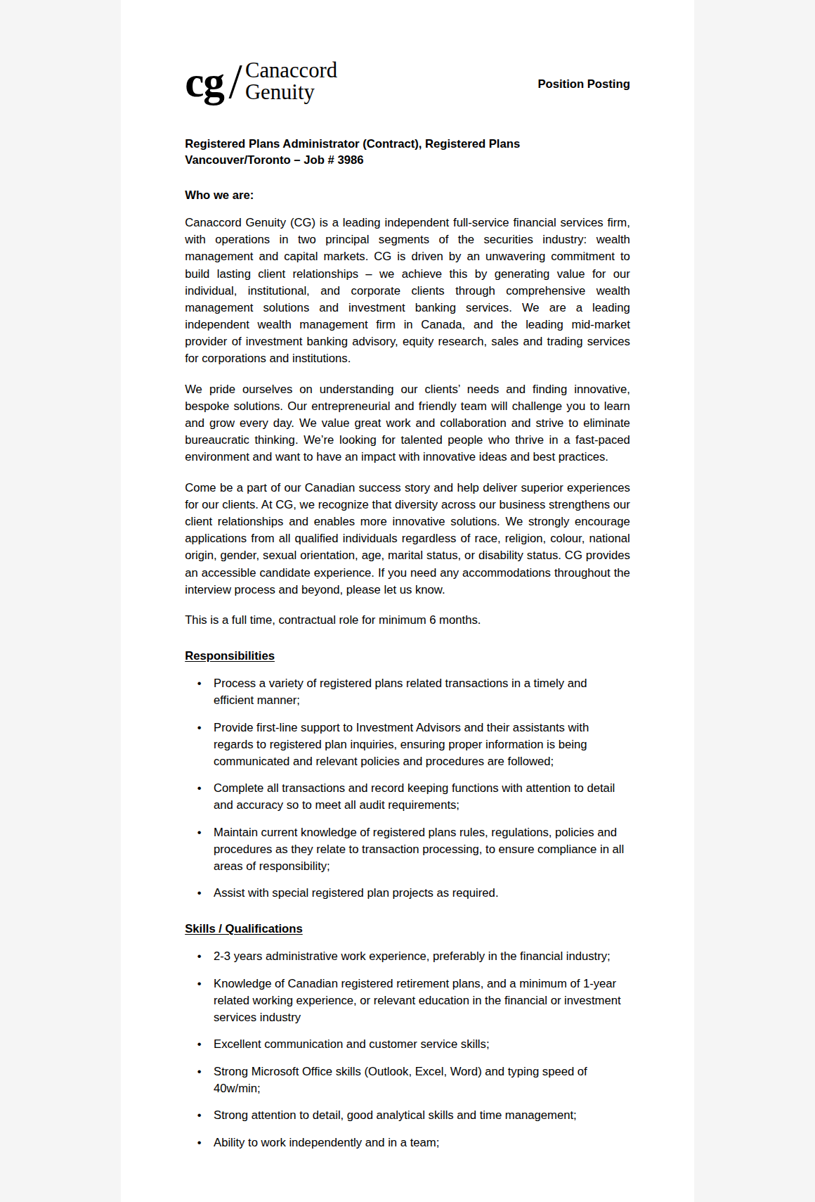cg/Canaccord Genuity
Position Posting
Registered Plans Administrator (Contract), Registered Plans Vancouver/Toronto – Job # 3986
Who we are:
Canaccord Genuity (CG) is a leading independent full-service financial services firm, with operations in two principal segments of the securities industry: wealth management and capital markets. CG is driven by an unwavering commitment to build lasting client relationships – we achieve this by generating value for our individual, institutional, and corporate clients through comprehensive wealth management solutions and investment banking services. We are a leading independent wealth management firm in Canada, and the leading mid-market provider of investment banking advisory, equity research, sales and trading services for corporations and institutions.
We pride ourselves on understanding our clients’ needs and finding innovative, bespoke solutions. Our entrepreneurial and friendly team will challenge you to learn and grow every day. We value great work and collaboration and strive to eliminate bureaucratic thinking. We’re looking for talented people who thrive in a fast-paced environment and want to have an impact with innovative ideas and best practices.
Come be a part of our Canadian success story and help deliver superior experiences for our clients. At CG, we recognize that diversity across our business strengthens our client relationships and enables more innovative solutions. We strongly encourage applications from all qualified individuals regardless of race, religion, colour, national origin, gender, sexual orientation, age, marital status, or disability status. CG provides an accessible candidate experience. If you need any accommodations throughout the interview process and beyond, please let us know.
This is a full time, contractual role for minimum 6 months.
Responsibilities
Process a variety of registered plans related transactions in a timely and efficient manner;
Provide first-line support to Investment Advisors and their assistants with regards to registered plan inquiries, ensuring proper information is being communicated and relevant policies and procedures are followed;
Complete all transactions and record keeping functions with attention to detail and accuracy so to meet all audit requirements;
Maintain current knowledge of registered plans rules, regulations, policies and procedures as they relate to transaction processing, to ensure compliance in all areas of responsibility;
Assist with special registered plan projects as required.
Skills / Qualifications
2-3 years administrative work experience, preferably in the financial industry;
Knowledge of Canadian registered retirement plans, and a minimum of 1-year related working experience, or relevant education in the financial or investment services industry
Excellent communication and customer service skills;
Strong Microsoft Office skills (Outlook, Excel, Word) and typing speed of 40w/min;
Strong attention to detail, good analytical skills and time management;
Ability to work independently and in a team;